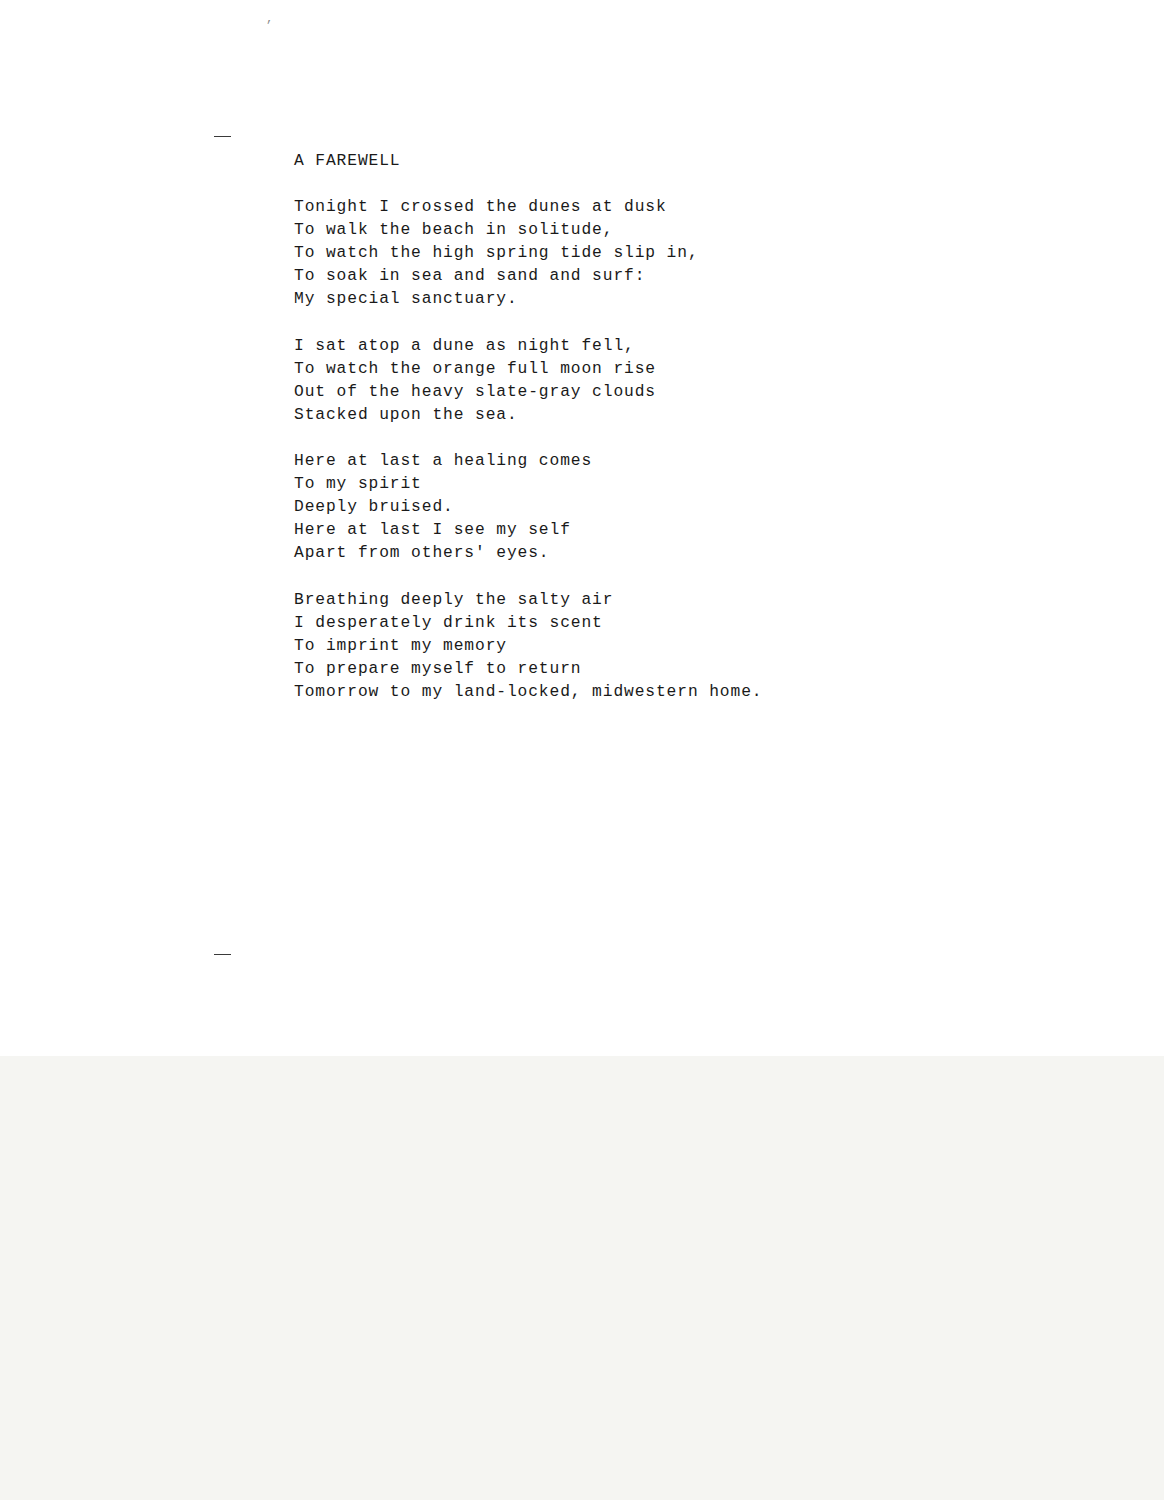’
A FAREWELL
Tonight I crossed the dunes at dusk To walk the beach in solitude, To watch the high spring tide slip in, To soak in sea and sand and surf: My special sanctuary.
I sat atop a dune as night fell, To watch the orange full moon rise Out of the heavy slate-gray clouds Stacked upon the sea.
Here at last a healing comes To my spirit Deeply bruised. Here at last I see my self Apart from others' eyes.
Breathing deeply the salty air I desperately drink its scent To imprint my memory To prepare myself to return Tomorrow to my land-locked, midwestern home.